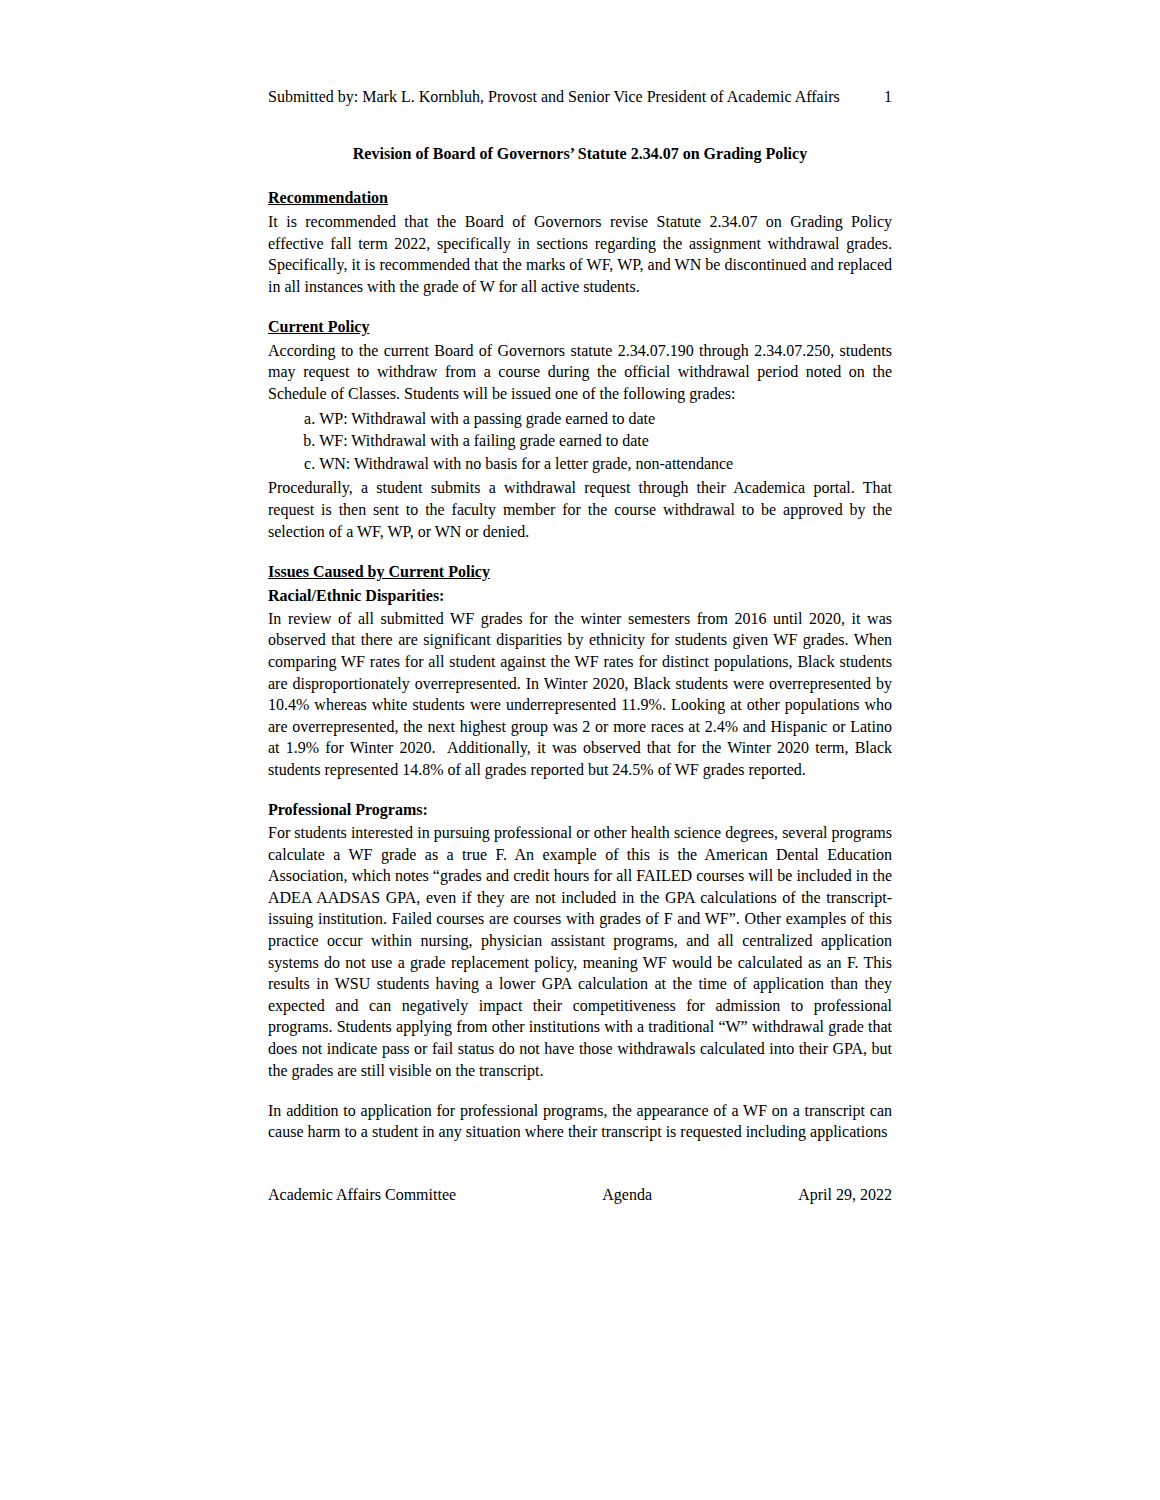Submitted by: Mark L. Kornbluh, Provost and Senior Vice President of Academic Affairs 1
Revision of Board of Governors’ Statute 2.34.07 on Grading Policy
Recommendation
It is recommended that the Board of Governors revise Statute 2.34.07 on Grading Policy effective fall term 2022, specifically in sections regarding the assignment withdrawal grades. Specifically, it is recommended that the marks of WF, WP, and WN be discontinued and replaced in all instances with the grade of W for all active students.
Current Policy
According to the current Board of Governors statute 2.34.07.190 through 2.34.07.250, students may request to withdraw from a course during the official withdrawal period noted on the Schedule of Classes. Students will be issued one of the following grades:
WP: Withdrawal with a passing grade earned to date
WF: Withdrawal with a failing grade earned to date
WN: Withdrawal with no basis for a letter grade, non-attendance
Procedurally, a student submits a withdrawal request through their Academica portal. That request is then sent to the faculty member for the course withdrawal to be approved by the selection of a WF, WP, or WN or denied.
Issues Caused by Current Policy
Racial/Ethnic Disparities:
In review of all submitted WF grades for the winter semesters from 2016 until 2020, it was observed that there are significant disparities by ethnicity for students given WF grades. When comparing WF rates for all student against the WF rates for distinct populations, Black students are disproportionately overrepresented. In Winter 2020, Black students were overrepresented by 10.4% whereas white students were underrepresented 11.9%. Looking at other populations who are overrepresented, the next highest group was 2 or more races at 2.4% and Hispanic or Latino at 1.9% for Winter 2020. Additionally, it was observed that for the Winter 2020 term, Black students represented 14.8% of all grades reported but 24.5% of WF grades reported.
Professional Programs:
For students interested in pursuing professional or other health science degrees, several programs calculate a WF grade as a true F. An example of this is the American Dental Education Association, which notes “grades and credit hours for all FAILED courses will be included in the ADEA AADSAS GPA, even if they are not included in the GPA calculations of the transcript-issuing institution. Failed courses are courses with grades of F and WF”. Other examples of this practice occur within nursing, physician assistant programs, and all centralized application systems do not use a grade replacement policy, meaning WF would be calculated as an F. This results in WSU students having a lower GPA calculation at the time of application than they expected and can negatively impact their competitiveness for admission to professional programs. Students applying from other institutions with a traditional “W” withdrawal grade that does not indicate pass or fail status do not have those withdrawals calculated into their GPA, but the grades are still visible on the transcript.
In addition to application for professional programs, the appearance of a WF on a transcript can cause harm to a student in any situation where their transcript is requested including applications
Academic Affairs Committee Agenda April 29, 2022